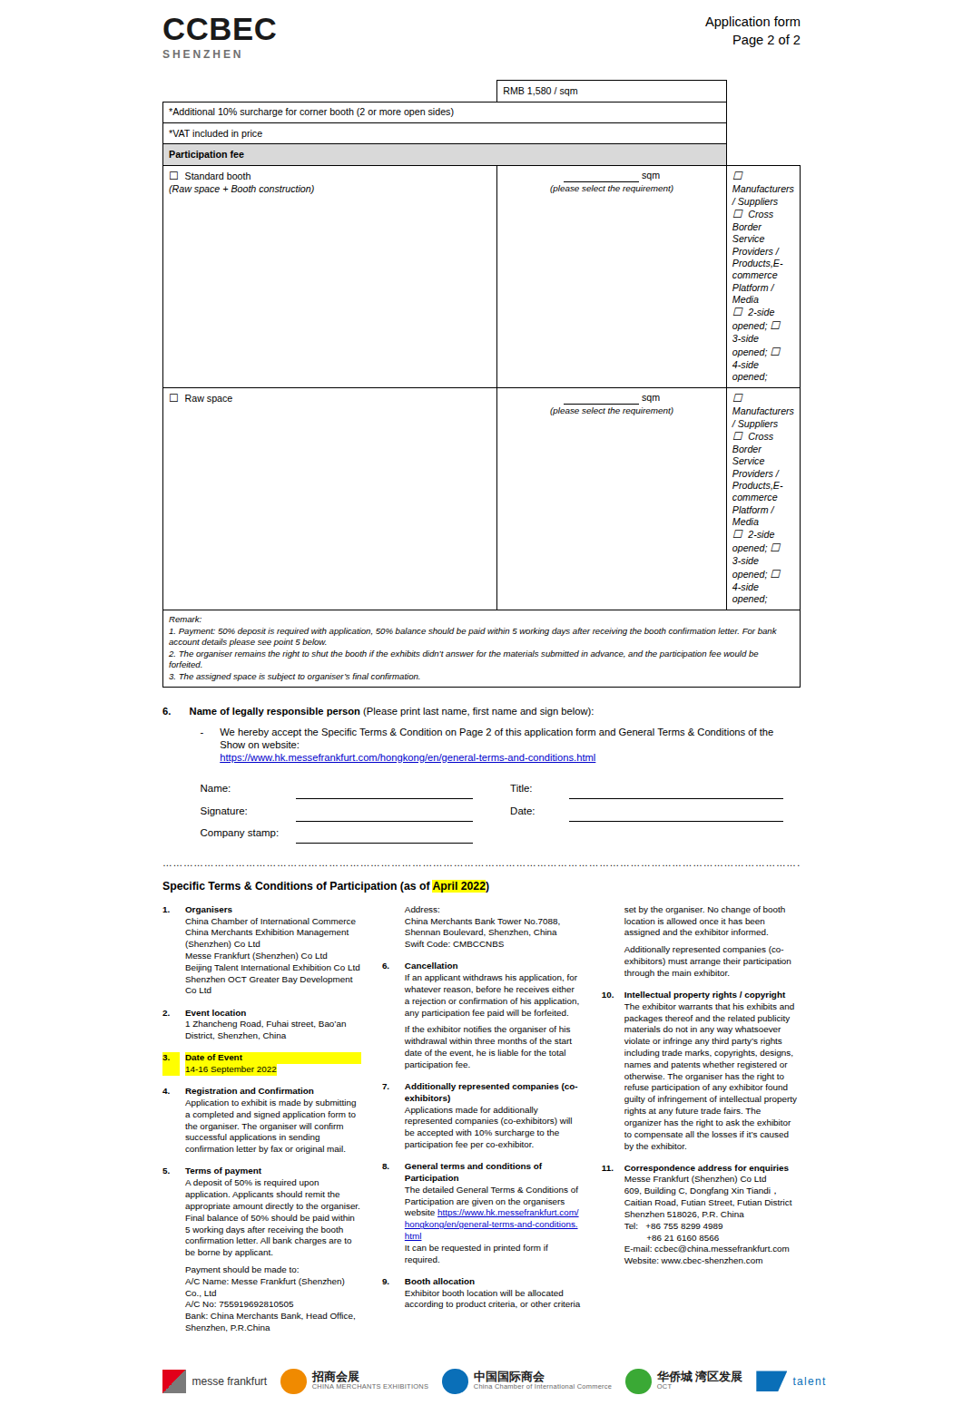CCBEC
SHENZHEN
Application form
Page 2 of 2
| | RMB 1,580 / sqm |
| *Additional 10% surcharge for corner booth (2 or more open sides) |
| *VAT included in price |
| Participation fee |
| ☐ Standard booth (Raw space + Booth construction) | sqm (please select the requirement) | ☐ Manufacturers / Suppliers ☐ Cross Border Service Providers / Products,E-commerce Platform / Media ☐ 2-side opened; ☐ 3-side opened; ☐ 4-side opened; |
| ☐ Raw space | sqm (please select the requirement) | ☐ Manufacturers / Suppliers ☐ Cross Border Service Providers / Products,E-commerce Platform / Media ☐ 2-side opened; ☐ 3-side opened; ☐ 4-side opened; |
| Remark: 1. Payment: 50% deposit is required with application, 50% balance should be paid within 5 working days after receiving the booth confirmation letter. For bank account details please see point 5 below. 2. The organiser remains the right to shut the booth if the exhibits didn’t answer for the materials submitted in advance, and the participation fee would be forfeited. 3. The assigned space is subject to organiser’s final confirmation. |
6. Name of legally responsible person (Please print last name, first name and sign below):
-
We hereby accept the Specific Terms & Condition on Page 2 of this application form and General Terms & Conditions of the Show on website:
https://www.hk.messefrankfurt.com/hongkong/en/general-terms-and-conditions.html
| Name: | | | Title: | |
| Signature: | | | Date: | |
| Company stamp: | | | | |
……………………………………………………………………………………………………………………………………………………………………………………….
Specific Terms & Conditions of Participation (as of April 2022)
1.
Organisers
China Chamber of International Commerce
China Merchants Exhibition Management (Shenzhen) Co Ltd
Messe Frankfurt (Shenzhen) Co Ltd
Beijing Talent International Exhibition Co Ltd
Shenzhen OCT Greater Bay Development Co Ltd
2.
Event location
1 Zhancheng Road, Fuhai street, Bao’an District, Shenzhen, China
3.
Date of Event 14-16 September 2022
4.
Registration and Confirmation
Application to exhibit is made by submitting a completed and signed application form to the organiser. The organiser will confirm successful applications in sending confirmation letter by fax or original mail.
5.
Terms of payment
A deposit of 50% is required upon application. Applicants should remit the appropriate amount directly to the organiser. Final balance of 50% should be paid within 5 working days after receiving the booth confirmation letter. All bank charges are to be borne by applicant.
Payment should be made to:
A/C Name: Messe Frankfurt (Shenzhen) Co., Ltd
A/C No: 755919692810505
Bank: China Merchants Bank, Head Office, Shenzhen, P.R.China
Address:
China Merchants Bank Tower No.7088, Shennan Boulevard, Shenzhen, China
Swift Code: CMBCCNBS
6.
Cancellation
If an applicant withdraws his application, for whatever reason, before he receives either a rejection or confirmation of his application, any participation fee paid will be forfeited.
If the exhibitor notifies the organiser of his withdrawal within three months of the start date of the event, he is liable for the total participation fee.
7.
Additionally represented companies (co-exhibitors)
Applications made for additionally represented companies (co-exhibitors) will be accepted with 10% surcharge to the participation fee per co-exhibitor.
8.
General terms and conditions of Participation
The detailed General Terms & Conditions of Participation are given on the organisers website https://www.hk.messefrankfurt.com/hongkong/en/general-terms-and-conditions.html
It can be requested in printed form if required.
9.
Booth allocation
Exhibitor booth location will be allocated according to product criteria, or other criteria
set by the organiser. No change of booth location is allowed once it has been assigned and the exhibitor informed.
Additionally represented companies (co-exhibitors) must arrange their participation through the main exhibitor.
10.
Intellectual property rights / copyright
The exhibitor warrants that his exhibits and packages thereof and the related publicity materials do not in any way whatsoever violate or infringe any third party’s rights including trade marks, copyrights, designs, names and patents whether registered or otherwise. The organiser has the right to refuse participation of any exhibitor found guilty of infringement of intellectual property rights at any future trade fairs. The organizer has the right to ask the exhibitor to compensate all the losses if it’s caused by the exhibitor.
11.
Correspondence address for enquiries
Messe Frankfurt (Shenzhen) Co Ltd
609, Building C, Dongfang Xin Tiandi，Caitian Road, Futian Street, Futian District
Shenzhen 518026, P.R. China
Tel: +86 755 8299 4989
+86 21 6160 8566
E-mail: ccbec@china.messefrankfurt.com
Website: www.cbec-shenzhen.com
messe frankfurt
招商会展
CHINA MERCHANTS EXHIBITIONS
中国国际商会
China Chamber of International Commerce
华侨城 湾区发展
OCT
talent